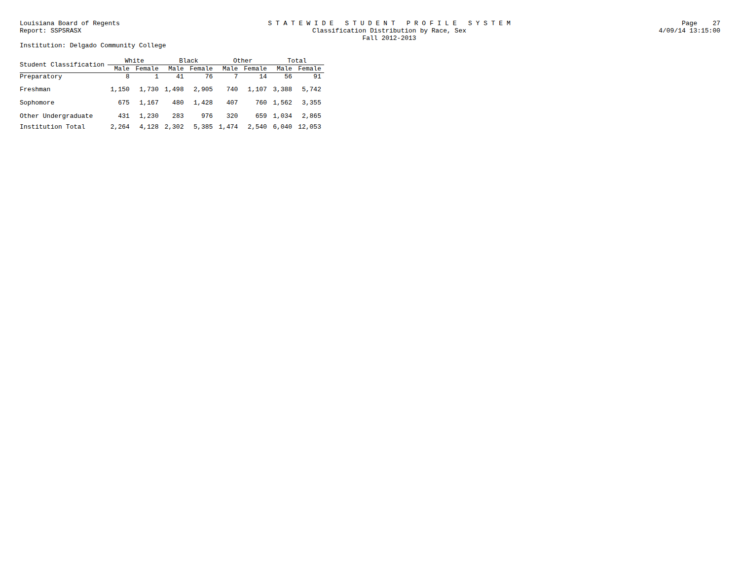Louisiana Board of Regents Report: SSPSRASX
S T A T E W I D E S T U D E N T P R O F I L E S Y S T E M Classification Distribution by Race, Sex Fall 2012-2013
Page 27 4/09/14 13:15:00

Institution: Delgado Community College
| Student Classification | White | Black | Other | Total |
| --- | --- | --- | --- | --- |
| Male | Female | Male | Female | Male | Female | Male | Female |
| Preparatory | 8 | 1 | 41 | 76 | 7 | 14 | 56 | 91 |
| Freshman | 1,150 | 1,730 | 1,498 | 2,905 | 740 | 1,107 | 3,388 | 5,742 |
| Sophomore | 675 | 1,167 | 480 | 1,428 | 407 | 760 | 1,562 | 3,355 |
| Other Undergraduate | 431 | 1,230 | 283 | 976 | 320 | 659 | 1,034 | 2,865 |
| Institution Total | 2,264 | 4,128 | 2,302 | 5,385 | 1,474 | 2,540 | 6,040 | 12,053 |